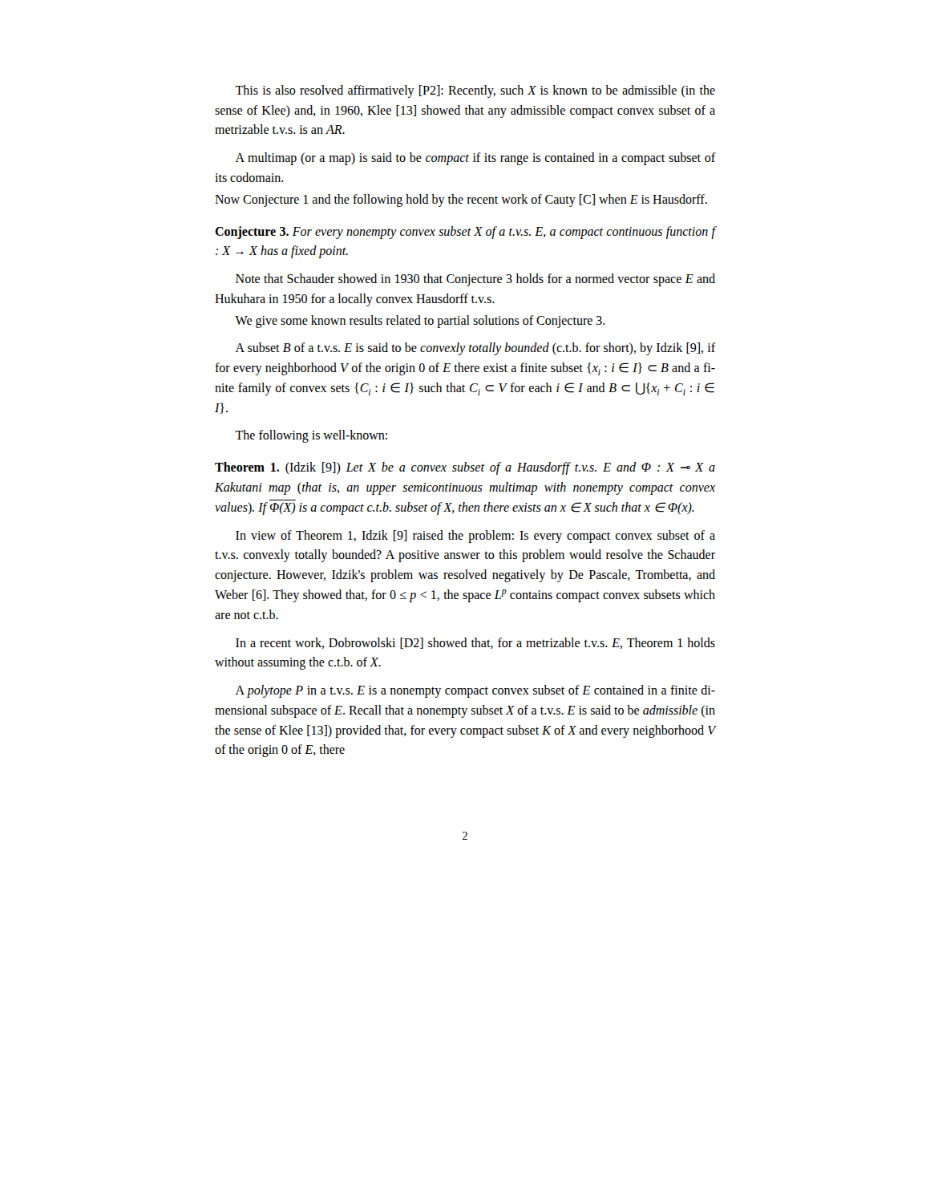This is also resolved affirmatively [P2]: Recently, such X is known to be admissible (in the sense of Klee) and, in 1960, Klee [13] showed that any admissible compact convex subset of a metrizable t.v.s. is an AR.
A multimap (or a map) is said to be compact if its range is contained in a compact subset of its codomain.
Now Conjecture 1 and the following hold by the recent work of Cauty [C] when E is Hausdorff.
Conjecture 3. For every nonempty convex subset X of a t.v.s. E, a compact continuous function f : X → X has a fixed point.
Note that Schauder showed in 1930 that Conjecture 3 holds for a normed vector space E and Hukuhara in 1950 for a locally convex Hausdorff t.v.s.
We give some known results related to partial solutions of Conjecture 3.
A subset B of a t.v.s. E is said to be convexly totally bounded (c.t.b. for short), by Idzik [9], if for every neighborhood V of the origin 0 of E there exist a finite subset {xi : i ∈ I} ⊂ B and a finite family of convex sets {Ci : i ∈ I} such that Ci ⊂ V for each i ∈ I and B ⊂ ⋃{xi + Ci : i ∈ I}.
The following is well-known:
Theorem 1. (Idzik [9]) Let X be a convex subset of a Hausdorff t.v.s. E and Φ : X ⊸ X a Kakutani map (that is, an upper semicontinuous multimap with nonempty compact convex values). If Φ(X) is a compact c.t.b. subset of X, then there exists an x ∈ X such that x ∈ Φ(x).
In view of Theorem 1, Idzik [9] raised the problem: Is every compact convex subset of a t.v.s. convexly totally bounded? A positive answer to this problem would resolve the Schauder conjecture. However, Idzik's problem was resolved negatively by De Pascale, Trombetta, and Weber [6]. They showed that, for 0 ≤ p < 1, the space Lp contains compact convex subsets which are not c.t.b.
In a recent work, Dobrowolski [D2] showed that, for a metrizable t.v.s. E, Theorem 1 holds without assuming the c.t.b. of X.
A polytope P in a t.v.s. E is a nonempty compact convex subset of E contained in a finite dimensional subspace of E. Recall that a nonempty subset X of a t.v.s. E is said to be admissible (in the sense of Klee [13]) provided that, for every compact subset K of X and every neighborhood V of the origin 0 of E, there
2